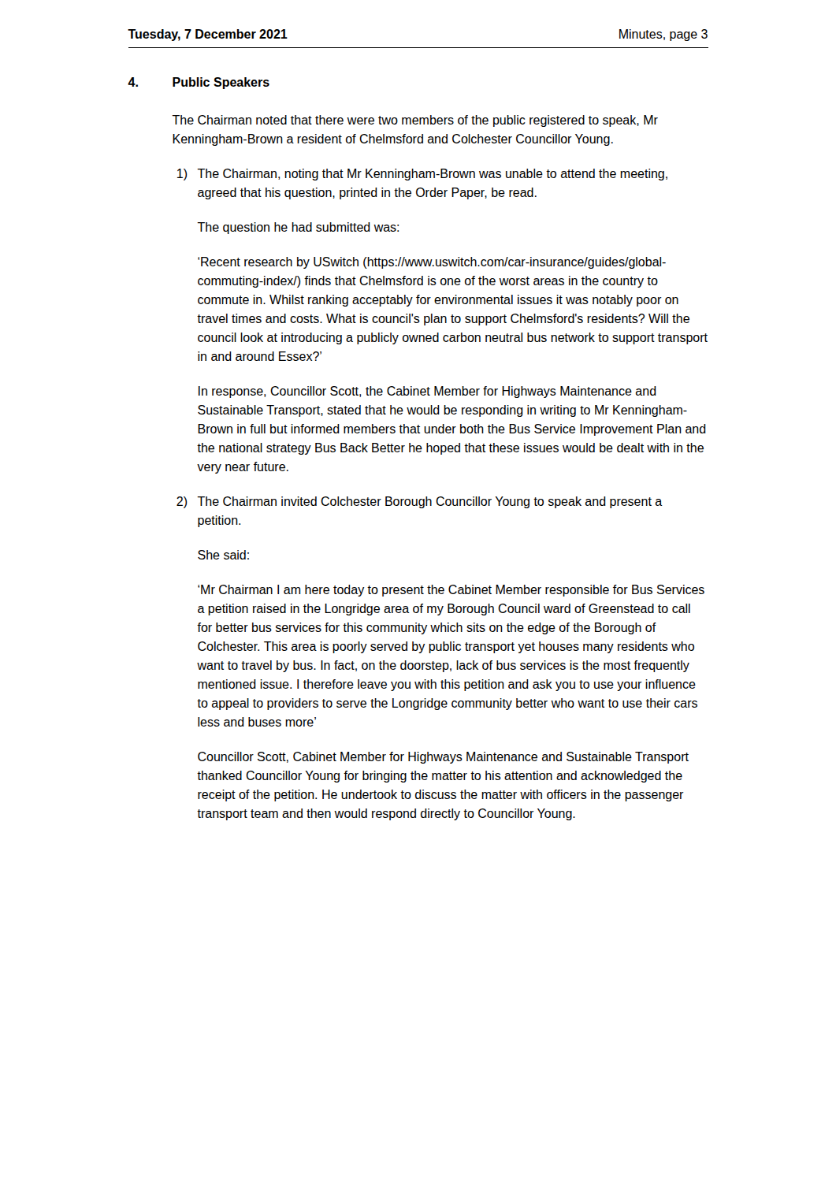Tuesday, 7 December 2021 Minutes, page 3
4.
Public Speakers
The Chairman noted that there were two members of the public registered to speak, Mr Kenningham-Brown a resident of Chelmsford and Colchester Councillor Young.
The Chairman, noting that Mr Kenningham-Brown was unable to attend the meeting, agreed that his question, printed in the Order Paper, be read.
The question he had submitted was:
‘Recent research by USwitch (https://www.uswitch.com/car-insurance/guides/global-commuting-index/) finds that Chelmsford is one of the worst areas in the country to commute in. Whilst ranking acceptably for environmental issues it was notably poor on travel times and costs. What is council's plan to support Chelmsford's residents? Will the council look at introducing a publicly owned carbon neutral bus network to support transport in and around Essex?’
In response, Councillor Scott, the Cabinet Member for Highways Maintenance and Sustainable Transport, stated that he would be responding in writing to Mr Kenningham-Brown in full but informed members that under both the Bus Service Improvement Plan and the national strategy Bus Back Better he hoped that these issues would be dealt with in the very near future.
The Chairman invited Colchester Borough Councillor Young to speak and present a petition.
She said:
‘Mr Chairman I am here today to present the Cabinet Member responsible for Bus Services a petition raised in the Longridge area of my Borough Council ward of Greenstead to call for better bus services for this community which sits on the edge of the Borough of Colchester. This area is poorly served by public transport yet houses many residents who want to travel by bus. In fact, on the doorstep, lack of bus services is the most frequently mentioned issue. I therefore leave you with this petition and ask you to use your influence to appeal to providers to serve the Longridge community better who want to use their cars less and buses more’
Councillor Scott, Cabinet Member for Highways Maintenance and Sustainable Transport thanked Councillor Young for bringing the matter to his attention and acknowledged the receipt of the petition. He undertook to discuss the matter with officers in the passenger transport team and then would respond directly to Councillor Young.